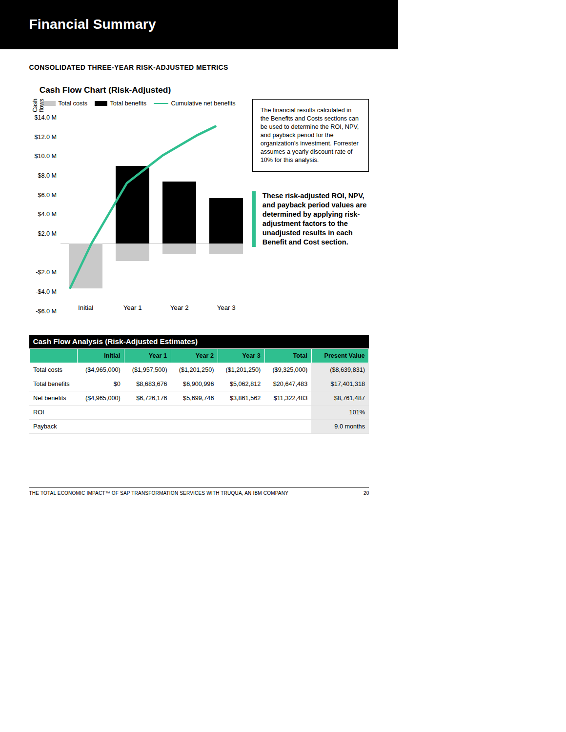Financial Summary
CONSOLIDATED THREE-YEAR RISK-ADJUSTED METRICS
Cash Flow Chart (Risk-Adjusted)
Total costs
Total benefits
Cumulative net benefits
Cash flows
$14.0 M
$12.0 M
$10.0 M
$8.0 M
$6.0 M
$4.0 M
$2.0 M
-$2.0 M
-$4.0 M
-$6.0 M
Initial
Year 1
Year 2
Year 3
The financial results calculated in the Benefits and Costs sections can be used to determine the ROI, NPV, and payback period for the organization’s investment. Forrester assumes a yearly discount rate of 10% for this analysis.
These risk-adjusted ROI, NPV, and payback period values are determined by applying risk-adjustment factors to the unadjusted results in each Benefit and Cost section.
Cash Flow Analysis (Risk-Adjusted Estimates)
| | Initial | Year 1 | Year 2 | Year 3 | Total | Present Value |
| --- | --- | --- | --- | --- | --- | --- |
| Total costs | ($4,965,000) | ($1,957,500) | ($1,201,250) | ($1,201,250) | ($9,325,000) | ($8,639,831) |
| Total benefits | $0 | $8,683,676 | $6,900,996 | $5,062,812 | $20,647,483 | $17,401,318 |
| Net benefits | ($4,965,000) | $6,726,176 | $5,699,746 | $3,861,562 | $11,322,483 | $8,761,487 |
| ROI | | | | | | 101% |
| Payback | | | | | | 9.0 months |
THE TOTAL ECONOMIC IMPACT™ OF SAP TRANSFORMATION SERVICES WITH TRUQUA, AN IBM COMPANY
20